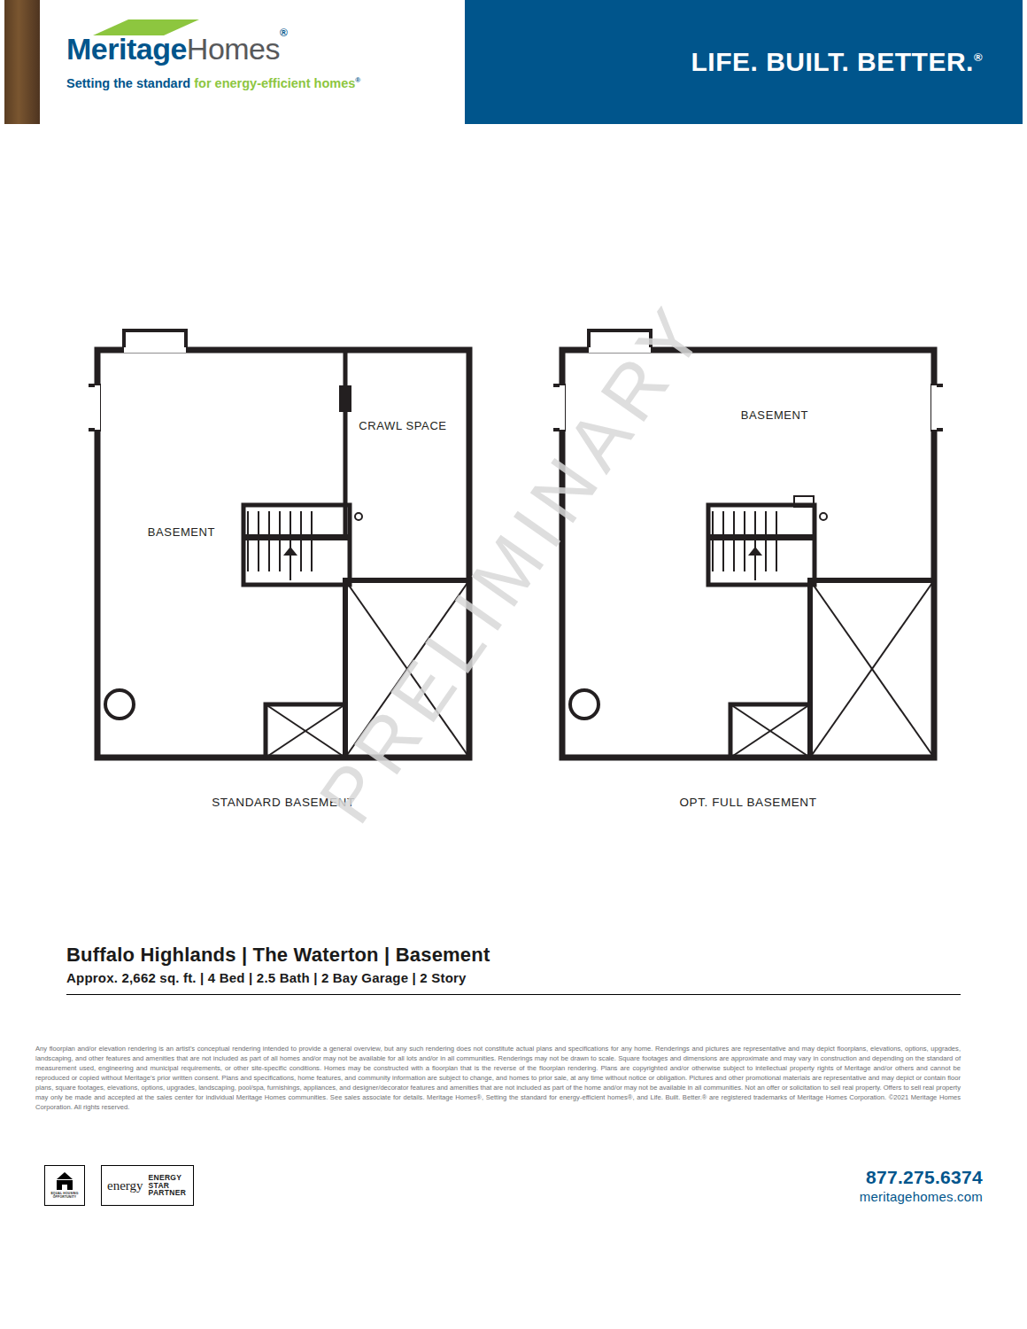Meritage Homes®
Setting the standard for energy-efficient homes®
LIFE. BUILT. BETTER.®
PRELIMINARY
CRAWL SPACE BASEMENT
STANDARD BASEMENT
BASEMENT
OPT. FULL BASEMENT
Buffalo Highlands | The Waterton | Basement
Approx. 2,662 sq. ft. | 4 Bed | 2.5 Bath | 2 Bay Garage | 2 Story
Any floorplan and/or elevation rendering is an artist's conceptual rendering intended to provide a general overview, but any such rendering does not constitute actual plans and specifications for any home. Renderings and pictures are representative and may depict floorplans, elevations, options, upgrades, landscaping, and other features and amenities that are not included as part of all homes and/or may not be available for all lots and/or in all communities. Renderings may not be drawn to scale. Square footages and dimensions are approximate and may vary in construction and depending on the standard of measurement used, engineering and municipal requirements, or other site-specific conditions. Homes may be constructed with a floorplan that is the reverse of the floorplan rendering. Plans are copyrighted and/or otherwise subject to intellectual property rights of Meritage and/or others and cannot be reproduced or copied without Meritage's prior written consent. Plans and specifications, home features, and community information are subject to change, and homes to prior sale, at any time without notice or obligation. Pictures and other promotional materials are representative and may depict or contain floor plans, square footages, elevations, options, upgrades, landscaping, pool/spa, furnishings, appliances, and designer/decorator features and amenities that are not included as part of the home and/or may not be available in all communities. Not an offer or solicitation to sell real property. Offers to sell real property may only be made and accepted at the sales center for individual Meritage Homes communities. See sales associate for details. Meritage Homes®, Setting the standard for energy-efficient homes®, and Life. Built. Better.® are registered trademarks of Meritage Homes Corporation. ©2021 Meritage Homes Corporation. All rights reserved.
EQUAL HOUSING
OPPORTUNITY
energy
ENERGY
STAR
PARTNER
877.275.6374
meritagehomes.com